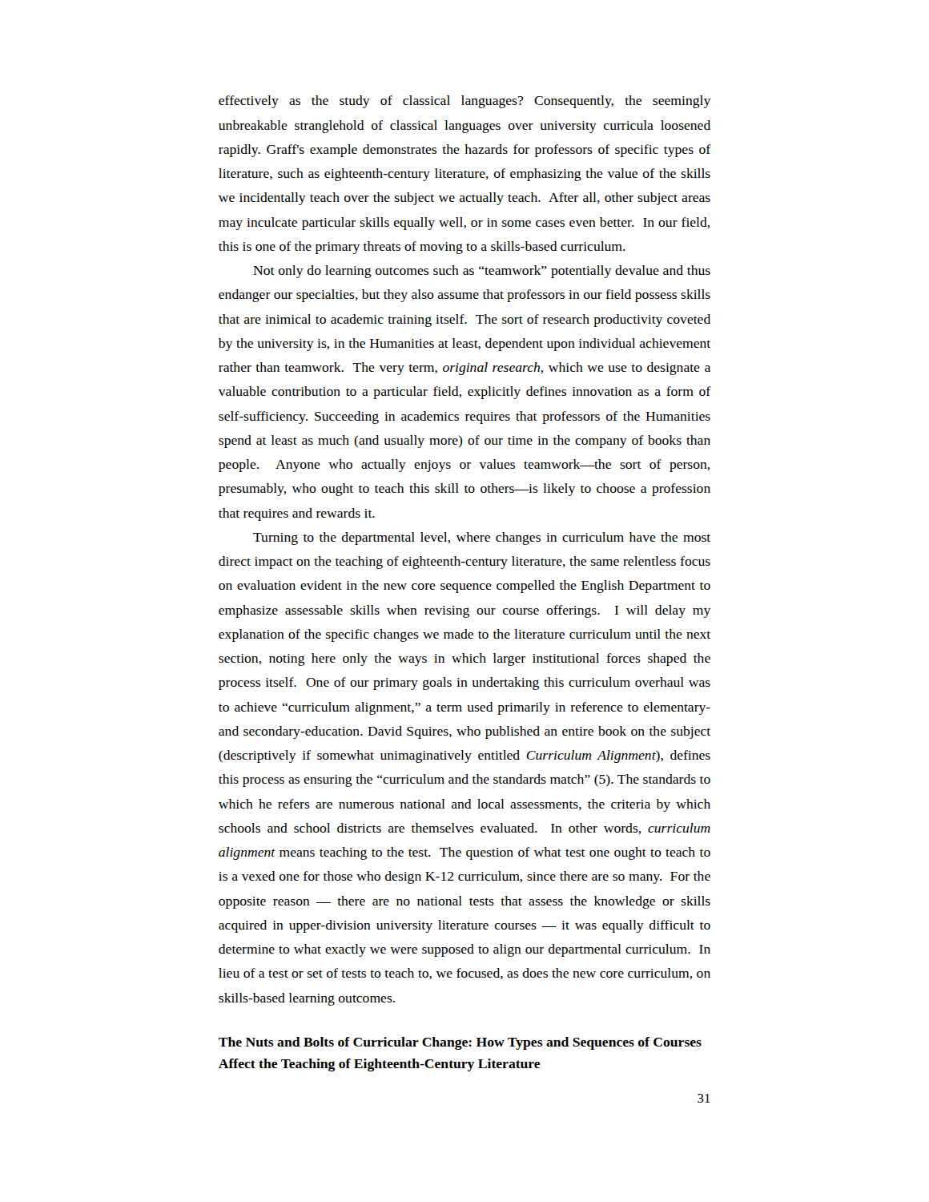effectively as the study of classical languages? Consequently, the seemingly unbreakable stranglehold of classical languages over university curricula loosened rapidly. Graff's example demonstrates the hazards for professors of specific types of literature, such as eighteenth-century literature, of emphasizing the value of the skills we incidentally teach over the subject we actually teach. After all, other subject areas may inculcate particular skills equally well, or in some cases even better. In our field, this is one of the primary threats of moving to a skills-based curriculum.
Not only do learning outcomes such as “teamwork” potentially devalue and thus endanger our specialties, but they also assume that professors in our field possess skills that are inimical to academic training itself. The sort of research productivity coveted by the university is, in the Humanities at least, dependent upon individual achievement rather than teamwork. The very term, original research, which we use to designate a valuable contribution to a particular field, explicitly defines innovation as a form of self-sufficiency. Succeeding in academics requires that professors of the Humanities spend at least as much (and usually more) of our time in the company of books than people. Anyone who actually enjoys or values teamwork—the sort of person, presumably, who ought to teach this skill to others—is likely to choose a profession that requires and rewards it.
Turning to the departmental level, where changes in curriculum have the most direct impact on the teaching of eighteenth-century literature, the same relentless focus on evaluation evident in the new core sequence compelled the English Department to emphasize assessable skills when revising our course offerings. I will delay my explanation of the specific changes we made to the literature curriculum until the next section, noting here only the ways in which larger institutional forces shaped the process itself. One of our primary goals in undertaking this curriculum overhaul was to achieve “curriculum alignment,” a term used primarily in reference to elementary- and secondary-education. David Squires, who published an entire book on the subject (descriptively if somewhat unimaginatively entitled Curriculum Alignment), defines this process as ensuring the “curriculum and the standards match” (5). The standards to which he refers are numerous national and local assessments, the criteria by which schools and school districts are themselves evaluated. In other words, curriculum alignment means teaching to the test. The question of what test one ought to teach to is a vexed one for those who design K-12 curriculum, since there are so many. For the opposite reason — there are no national tests that assess the knowledge or skills acquired in upper-division university literature courses — it was equally difficult to determine to what exactly we were supposed to align our departmental curriculum. In lieu of a test or set of tests to teach to, we focused, as does the new core curriculum, on skills-based learning outcomes.
The Nuts and Bolts of Curricular Change: How Types and Sequences of Courses Affect the Teaching of Eighteenth-Century Literature
31